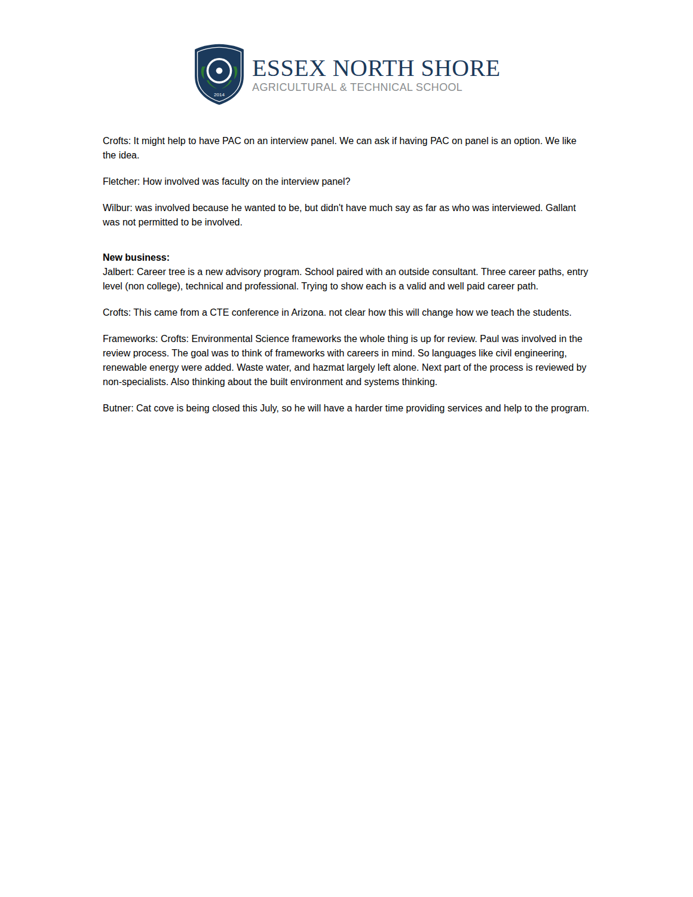2014
ESSEX NORTH SHORE
AGRICULTURAL & TECHNICAL SCHOOL
Crofts: It might help to have PAC on an interview panel. We can ask if having PAC on panel is an option. We like the idea.
Fletcher: How involved was faculty on the interview panel?
Wilbur: was involved because he wanted to be, but didn't have much say as far as who was interviewed. Gallant was not permitted to be involved.
New business:
Jalbert: Career tree is a new advisory program. School paired with an outside consultant. Three career paths, entry level (non college), technical and professional. Trying to show each is a valid and well paid career path.
Crofts: This came from a CTE conference in Arizona. not clear how this will change how we teach the students.
Frameworks: Crofts: Environmental Science frameworks the whole thing is up for review. Paul was involved in the review process. The goal was to think of frameworks with careers in mind. So languages like civil engineering, renewable energy were added. Waste water, and hazmat largely left alone. Next part of the process is reviewed by non-specialists. Also thinking about the built environment and systems thinking.
Butner: Cat cove is being closed this July, so he will have a harder time providing services and help to the program.